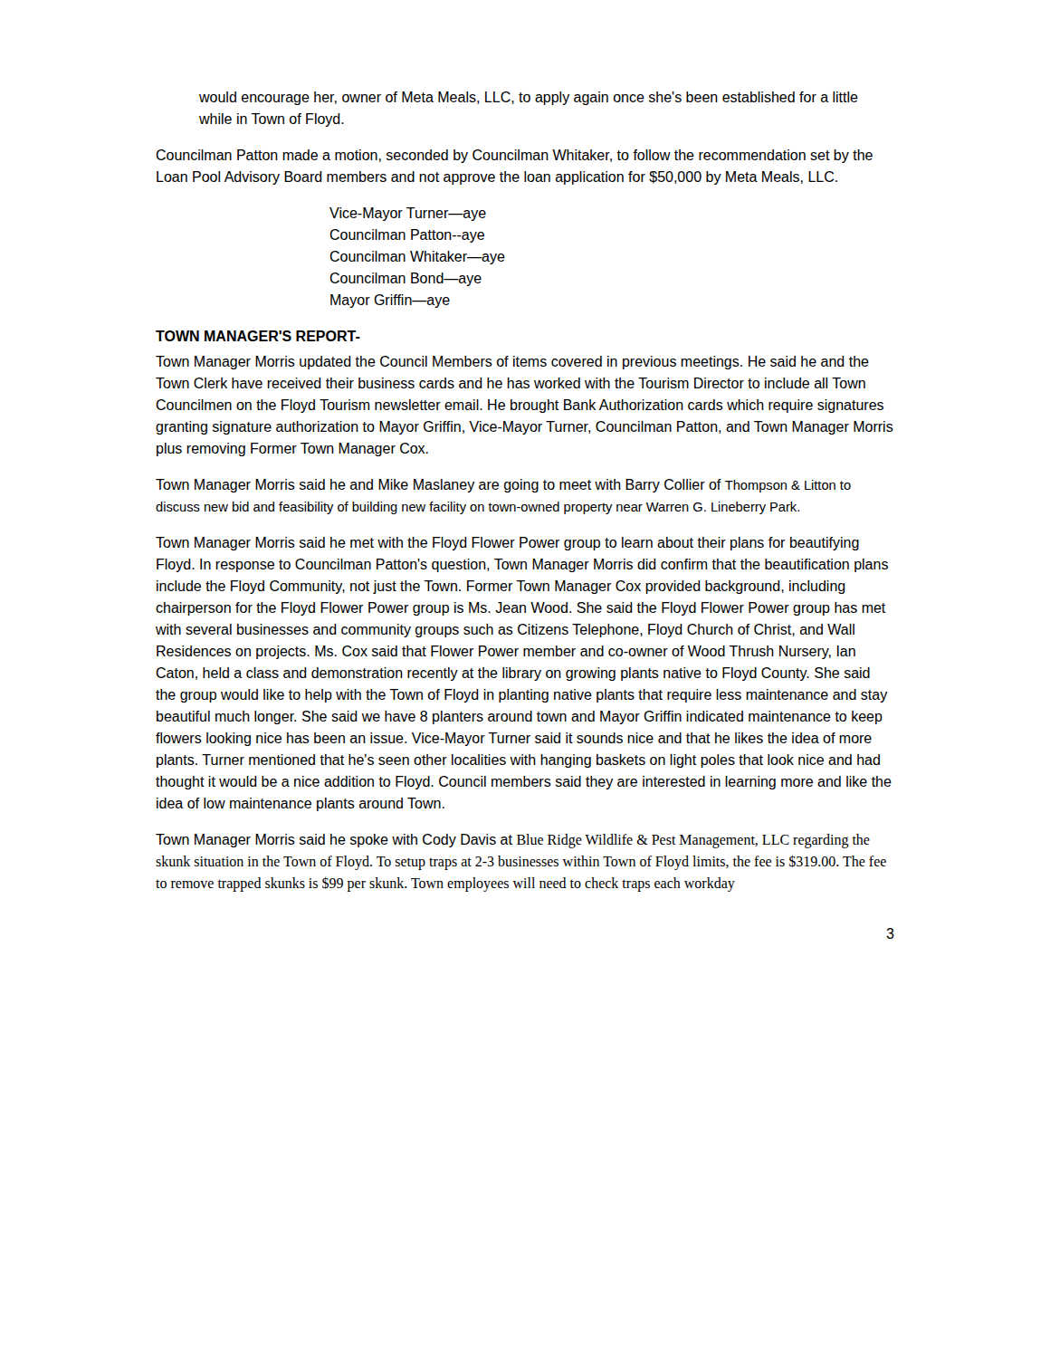would encourage her, owner of Meta Meals, LLC, to apply again once she's been established for a little while in Town of Floyd.
Councilman Patton made a motion, seconded by Councilman Whitaker, to follow the recommendation set by the Loan Pool Advisory Board members and not approve the loan application for $50,000 by Meta Meals, LLC.
Vice-Mayor Turner—aye
Councilman Patton--aye
Councilman Whitaker—aye
Councilman Bond—aye
Mayor Griffin—aye
TOWN MANAGER'S REPORT-
Town Manager Morris updated the Council Members of items covered in previous meetings. He said he and the Town Clerk have received their business cards and he has worked with the Tourism Director to include all Town Councilmen on the Floyd Tourism newsletter email. He brought Bank Authorization cards which require signatures granting signature authorization to Mayor Griffin, Vice-Mayor Turner, Councilman Patton, and Town Manager Morris plus removing Former Town Manager Cox.
Town Manager Morris said he and Mike Maslaney are going to meet with Barry Collier of Thompson & Litton to discuss new bid and feasibility of building new facility on town-owned property near Warren G. Lineberry Park.
Town Manager Morris said he met with the Floyd Flower Power group to learn about their plans for beautifying Floyd. In response to Councilman Patton's question, Town Manager Morris did confirm that the beautification plans include the Floyd Community, not just the Town. Former Town Manager Cox provided background, including chairperson for the Floyd Flower Power group is Ms. Jean Wood. She said the Floyd Flower Power group has met with several businesses and community groups such as Citizens Telephone, Floyd Church of Christ, and Wall Residences on projects. Ms. Cox said that Flower Power member and co-owner of Wood Thrush Nursery, Ian Caton, held a class and demonstration recently at the library on growing plants native to Floyd County. She said the group would like to help with the Town of Floyd in planting native plants that require less maintenance and stay beautiful much longer. She said we have 8 planters around town and Mayor Griffin indicated maintenance to keep flowers looking nice has been an issue. Vice-Mayor Turner said it sounds nice and that he likes the idea of more plants. Turner mentioned that he's seen other localities with hanging baskets on light poles that look nice and had thought it would be a nice addition to Floyd. Council members said they are interested in learning more and like the idea of low maintenance plants around Town.
Town Manager Morris said he spoke with Cody Davis at Blue Ridge Wildlife & Pest Management, LLC regarding the skunk situation in the Town of Floyd. To setup traps at 2-3 businesses within Town of Floyd limits, the fee is $319.00. The fee to remove trapped skunks is $99 per skunk. Town employees will need to check traps each workday
3